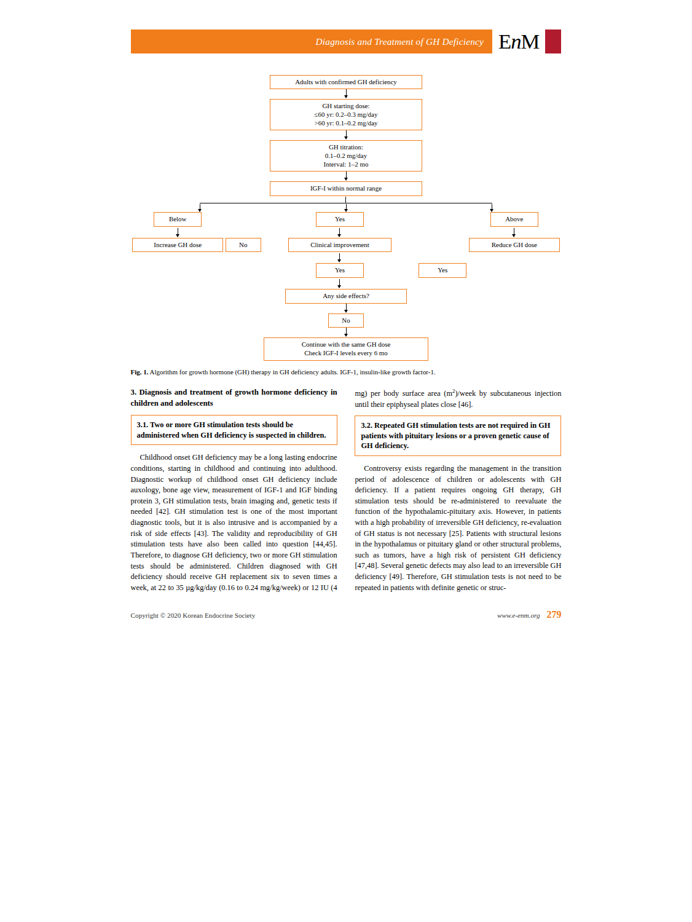Diagnosis and Treatment of GH Deficiency
EnM
| Adults with confirmed GH deficiency |
| GH starting dose: ≤60 yr: 0.2–0.3 mg/day >60 yr: 0.1–0.2 mg/day |
| GH titration: 0.1–0.2 mg/day Interval: 1–2 mo |
| IGF-I within normal range |
| Below | | Yes | | Above |
| Increase GH dose | No | Clinical improvement | | Reduce GH dose |
| | | Yes | Yes | |
| Any side effects? |
| No |
| Continue with the same GH dose Check IGF-I levels every 6 mo |
Fig. 1. Algorithm for growth hormone (GH) therapy in GH deficiency adults. IGF-1, insulin-like growth factor-1.
3. Diagnosis and treatment of growth hormone deficiency in children and adolescents
3.1. Two or more GH stimulation tests should be administered when GH deficiency is suspected in children.
Childhood onset GH deficiency may be a long lasting endocrine conditions, starting in childhood and continuing into adulthood. Diagnostic workup of childhood onset GH deficiency include auxology, bone age view, measurement of IGF-1 and IGF binding protein 3, GH stimulation tests, brain imaging and, genetic tests if needed [42]. GH stimulation test is one of the most important diagnostic tools, but it is also intrusive and is accompanied by a risk of side effects [43]. The validity and reproducibility of GH stimulation tests have also been called into question [44,45]. Therefore, to diagnose GH deficiency, two or more GH stimulation tests should be administered. Children diagnosed with GH deficiency should receive GH replacement six to seven times a week, at 22 to 35 µg/kg/day (0.16 to 0.24 mg/kg/week) or 12 IU (4 mg) per body surface area (m2)/week by subcutaneous injection until their epiphyseal plates close [46].
3.2. Repeated GH stimulation tests are not required in GH patients with pituitary lesions or a proven genetic cause of GH deficiency.
Controversy exists regarding the management in the transition period of adolescence of children or adolescents with GH deficiency. If a patient requires ongoing GH therapy, GH stimulation tests should be re-administered to reevaluate the function of the hypothalamic-pituitary axis. However, in patients with a high probability of irreversible GH deficiency, re-evaluation of GH status is not necessary [25]. Patients with structural lesions in the hypothalamus or pituitary gland or other structural problems, such as tumors, have a high risk of persistent GH deficiency [47,48]. Several genetic defects may also lead to an irreversible GH deficiency [49]. Therefore, GH stimulation tests is not need to be repeated in patients with definite genetic or struc-
Copyright © 2020 Korean Endocrine Society
www.e-enm.org 279